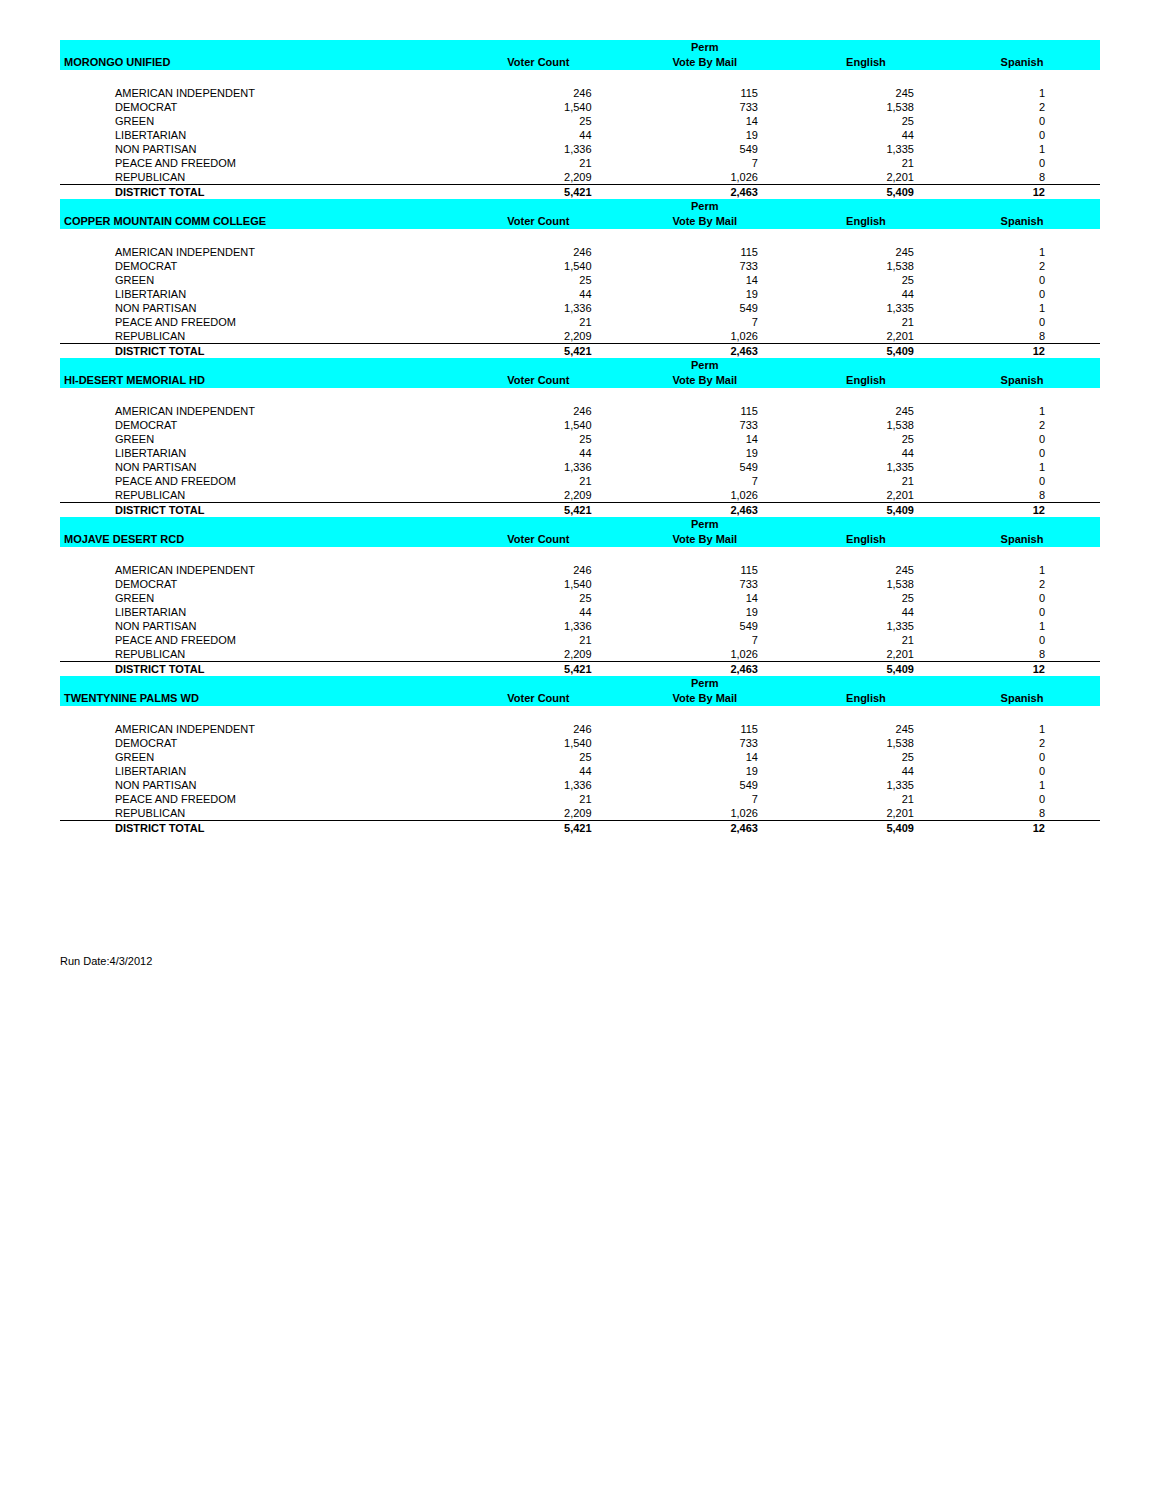| | | Perm | | |
| MORONGO UNIFIED | Voter Count | Vote By Mail | English | Spanish |
| AMERICAN INDEPENDENT | 246 | 115 | 245 | 1 |
| DEMOCRAT | 1,540 | 733 | 1,538 | 2 |
| GREEN | 25 | 14 | 25 | 0 |
| LIBERTARIAN | 44 | 19 | 44 | 0 |
| NON PARTISAN | 1,336 | 549 | 1,335 | 1 |
| PEACE AND FREEDOM | 21 | 7 | 21 | 0 |
| REPUBLICAN | 2,209 | 1,026 | 2,201 | 8 |
| DISTRICT TOTAL | 5,421 | 2,463 | 5,409 | 12 |
| | | Perm | | |
| COPPER MOUNTAIN COMM COLLEGE | Voter Count | Vote By Mail | English | Spanish |
| AMERICAN INDEPENDENT | 246 | 115 | 245 | 1 |
| DEMOCRAT | 1,540 | 733 | 1,538 | 2 |
| GREEN | 25 | 14 | 25 | 0 |
| LIBERTARIAN | 44 | 19 | 44 | 0 |
| NON PARTISAN | 1,336 | 549 | 1,335 | 1 |
| PEACE AND FREEDOM | 21 | 7 | 21 | 0 |
| REPUBLICAN | 2,209 | 1,026 | 2,201 | 8 |
| DISTRICT TOTAL | 5,421 | 2,463 | 5,409 | 12 |
| | | Perm | | |
| HI-DESERT MEMORIAL HD | Voter Count | Vote By Mail | English | Spanish |
| AMERICAN INDEPENDENT | 246 | 115 | 245 | 1 |
| DEMOCRAT | 1,540 | 733 | 1,538 | 2 |
| GREEN | 25 | 14 | 25 | 0 |
| LIBERTARIAN | 44 | 19 | 44 | 0 |
| NON PARTISAN | 1,336 | 549 | 1,335 | 1 |
| PEACE AND FREEDOM | 21 | 7 | 21 | 0 |
| REPUBLICAN | 2,209 | 1,026 | 2,201 | 8 |
| DISTRICT TOTAL | 5,421 | 2,463 | 5,409 | 12 |
| | | Perm | | |
| MOJAVE DESERT RCD | Voter Count | Vote By Mail | English | Spanish |
| AMERICAN INDEPENDENT | 246 | 115 | 245 | 1 |
| DEMOCRAT | 1,540 | 733 | 1,538 | 2 |
| GREEN | 25 | 14 | 25 | 0 |
| LIBERTARIAN | 44 | 19 | 44 | 0 |
| NON PARTISAN | 1,336 | 549 | 1,335 | 1 |
| PEACE AND FREEDOM | 21 | 7 | 21 | 0 |
| REPUBLICAN | 2,209 | 1,026 | 2,201 | 8 |
| DISTRICT TOTAL | 5,421 | 2,463 | 5,409 | 12 |
| | | Perm | | |
| TWENTYNINE PALMS WD | Voter Count | Vote By Mail | English | Spanish |
| AMERICAN INDEPENDENT | 246 | 115 | 245 | 1 |
| DEMOCRAT | 1,540 | 733 | 1,538 | 2 |
| GREEN | 25 | 14 | 25 | 0 |
| LIBERTARIAN | 44 | 19 | 44 | 0 |
| NON PARTISAN | 1,336 | 549 | 1,335 | 1 |
| PEACE AND FREEDOM | 21 | 7 | 21 | 0 |
| REPUBLICAN | 2,209 | 1,026 | 2,201 | 8 |
| DISTRICT TOTAL | 5,421 | 2,463 | 5,409 | 12 |
Run Date:4/3/2012